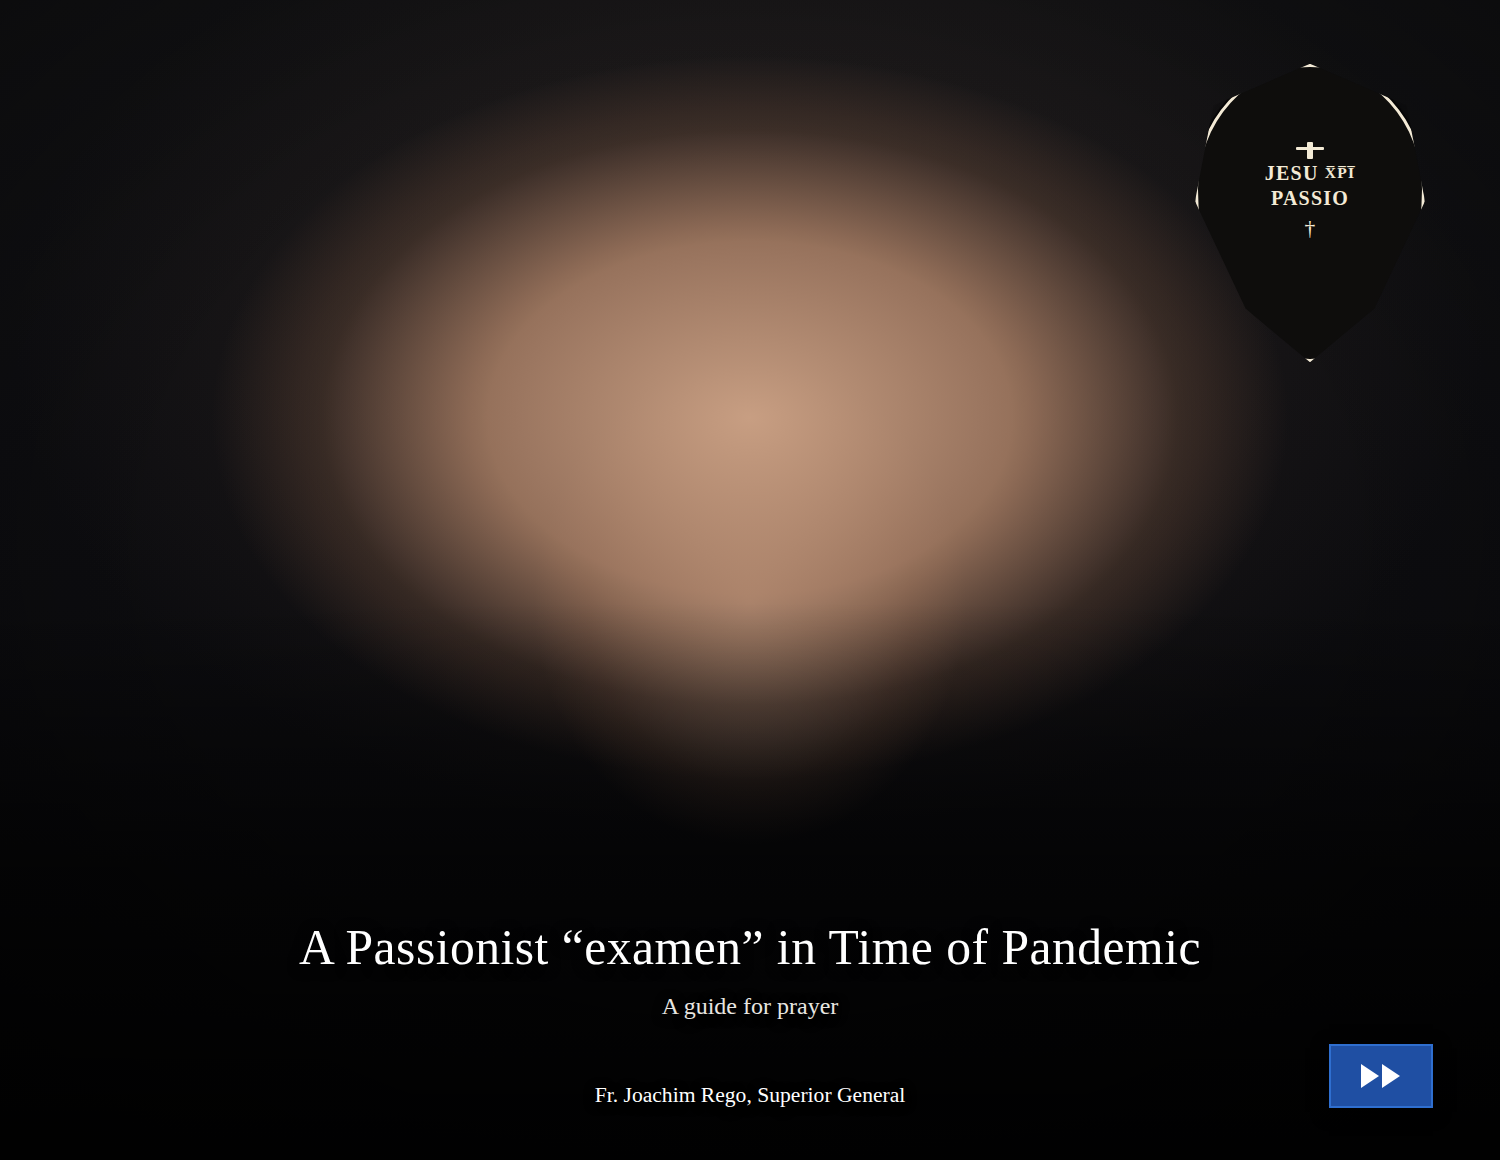JESU X̅P̅I̅
PASSIO
†
A Passionist “examen” in Time of Pandemic
A guide for prayer
Fr. Joachim Rego, Superior General
Next